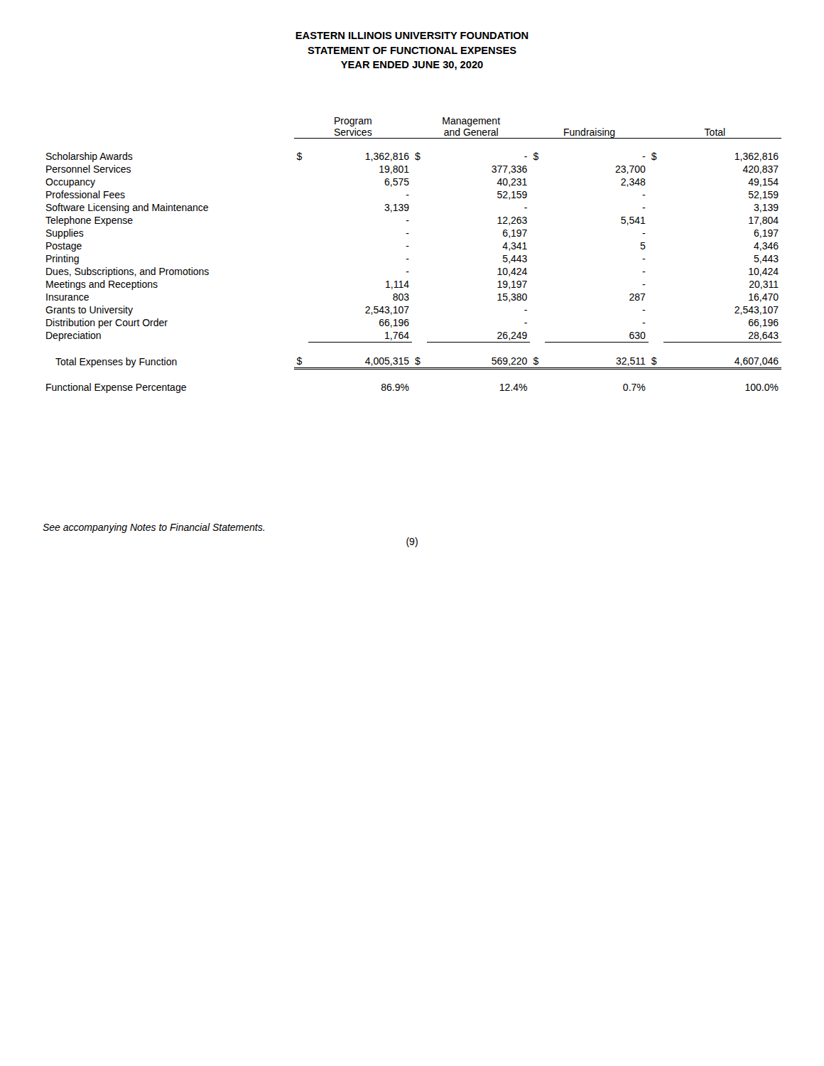EASTERN ILLINOIS UNIVERSITY FOUNDATION
STATEMENT OF FUNCTIONAL EXPENSES
YEAR ENDED JUNE 30, 2020
| | Program | Management | | |
| --- | --- | --- | --- | --- |
| | Services | and General | Fundraising | Total |
| Scholarship Awards | $ | 1,362,816 | $ | - | $ | - | $ | 1,362,816 |
| Personnel Services | | 19,801 | | 377,336 | | 23,700 | | 420,837 |
| Occupancy | | 6,575 | | 40,231 | | 2,348 | | 49,154 |
| Professional Fees | | - | | 52,159 | | - | | 52,159 |
| Software Licensing and Maintenance | | 3,139 | | - | | - | | 3,139 |
| Telephone Expense | | - | | 12,263 | | 5,541 | | 17,804 |
| Supplies | | - | | 6,197 | | - | | 6,197 |
| Postage | | - | | 4,341 | | 5 | | 4,346 |
| Printing | | - | | 5,443 | | - | | 5,443 |
| Dues, Subscriptions, and Promotions | | - | | 10,424 | | - | | 10,424 |
| Meetings and Receptions | | 1,114 | | 19,197 | | - | | 20,311 |
| Insurance | | 803 | | 15,380 | | 287 | | 16,470 |
| Grants to University | | 2,543,107 | | - | | - | | 2,543,107 |
| Distribution per Court Order | | 66,196 | | - | | - | | 66,196 |
| Depreciation | | 1,764 | | 26,249 | | 630 | | 28,643 |
| Total Expenses by Function | $ | 4,005,315 | $ | 569,220 | $ | 32,511 | $ | 4,607,046 |
| Functional Expense Percentage | | 86.9% | | 12.4% | | 0.7% | | 100.0% |
See accompanying Notes to Financial Statements.
(9)